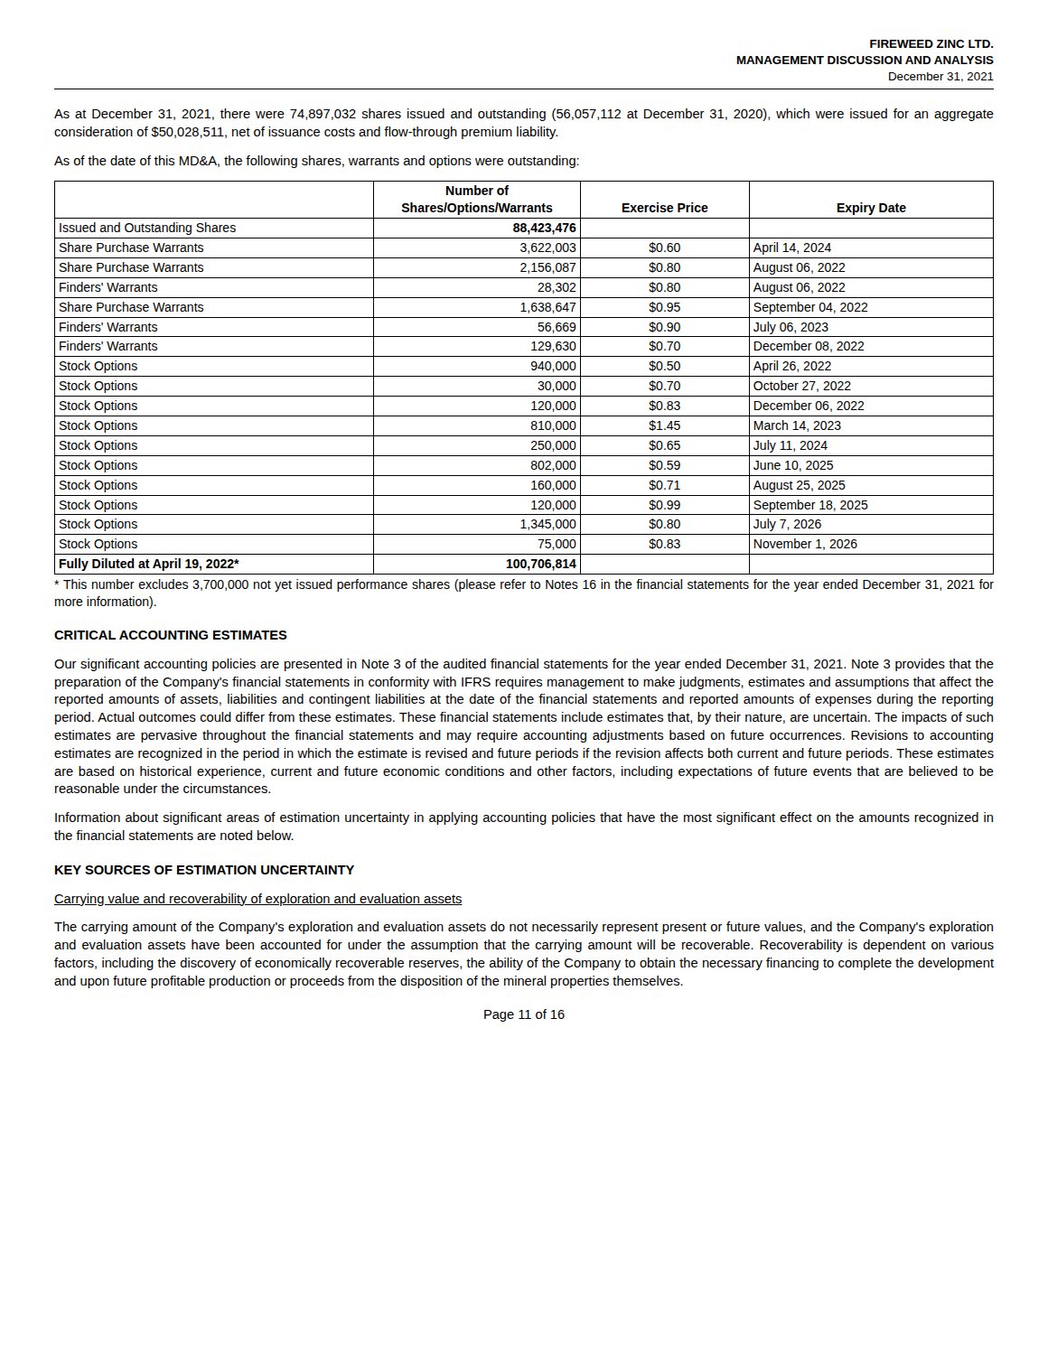FIREWEED ZINC LTD.
MANAGEMENT DISCUSSION AND ANALYSIS
December 31, 2021
As at December 31, 2021, there were 74,897,032 shares issued and outstanding (56,057,112 at December 31, 2020), which were issued for an aggregate consideration of $50,028,511, net of issuance costs and flow-through premium liability.
As of the date of this MD&A, the following shares, warrants and options were outstanding:
| | Number of Shares/Options/Warrants | Exercise Price | Expiry Date |
| --- | --- | --- | --- |
| Issued and Outstanding Shares | 88,423,476 | | |
| Share Purchase Warrants | 3,622,003 | $0.60 | April 14, 2024 |
| Share Purchase Warrants | 2,156,087 | $0.80 | August 06, 2022 |
| Finders' Warrants | 28,302 | $0.80 | August 06, 2022 |
| Share Purchase Warrants | 1,638,647 | $0.95 | September 04, 2022 |
| Finders' Warrants | 56,669 | $0.90 | July 06, 2023 |
| Finders' Warrants | 129,630 | $0.70 | December 08, 2022 |
| Stock Options | 940,000 | $0.50 | April 26, 2022 |
| Stock Options | 30,000 | $0.70 | October 27, 2022 |
| Stock Options | 120,000 | $0.83 | December 06, 2022 |
| Stock Options | 810,000 | $1.45 | March 14, 2023 |
| Stock Options | 250,000 | $0.65 | July 11, 2024 |
| Stock Options | 802,000 | $0.59 | June 10, 2025 |
| Stock Options | 160,000 | $0.71 | August 25, 2025 |
| Stock Options | 120,000 | $0.99 | September 18, 2025 |
| Stock Options | 1,345,000 | $0.80 | July 7, 2026 |
| Stock Options | 75,000 | $0.83 | November 1, 2026 |
| Fully Diluted at April 19, 2022* | 100,706,814 | | |
* This number excludes 3,700,000 not yet issued performance shares (please refer to Notes 16 in the financial statements for the year ended December 31, 2021 for more information).
CRITICAL ACCOUNTING ESTIMATES
Our significant accounting policies are presented in Note 3 of the audited financial statements for the year ended December 31, 2021. Note 3 provides that the preparation of the Company's financial statements in conformity with IFRS requires management to make judgments, estimates and assumptions that affect the reported amounts of assets, liabilities and contingent liabilities at the date of the financial statements and reported amounts of expenses during the reporting period. Actual outcomes could differ from these estimates. These financial statements include estimates that, by their nature, are uncertain. The impacts of such estimates are pervasive throughout the financial statements and may require accounting adjustments based on future occurrences. Revisions to accounting estimates are recognized in the period in which the estimate is revised and future periods if the revision affects both current and future periods. These estimates are based on historical experience, current and future economic conditions and other factors, including expectations of future events that are believed to be reasonable under the circumstances.
Information about significant areas of estimation uncertainty in applying accounting policies that have the most significant effect on the amounts recognized in the financial statements are noted below.
KEY SOURCES OF ESTIMATION UNCERTAINTY
Carrying value and recoverability of exploration and evaluation assets
The carrying amount of the Company's exploration and evaluation assets do not necessarily represent present or future values, and the Company's exploration and evaluation assets have been accounted for under the assumption that the carrying amount will be recoverable. Recoverability is dependent on various factors, including the discovery of economically recoverable reserves, the ability of the Company to obtain the necessary financing to complete the development and upon future profitable production or proceeds from the disposition of the mineral properties themselves.
Page 11 of 16